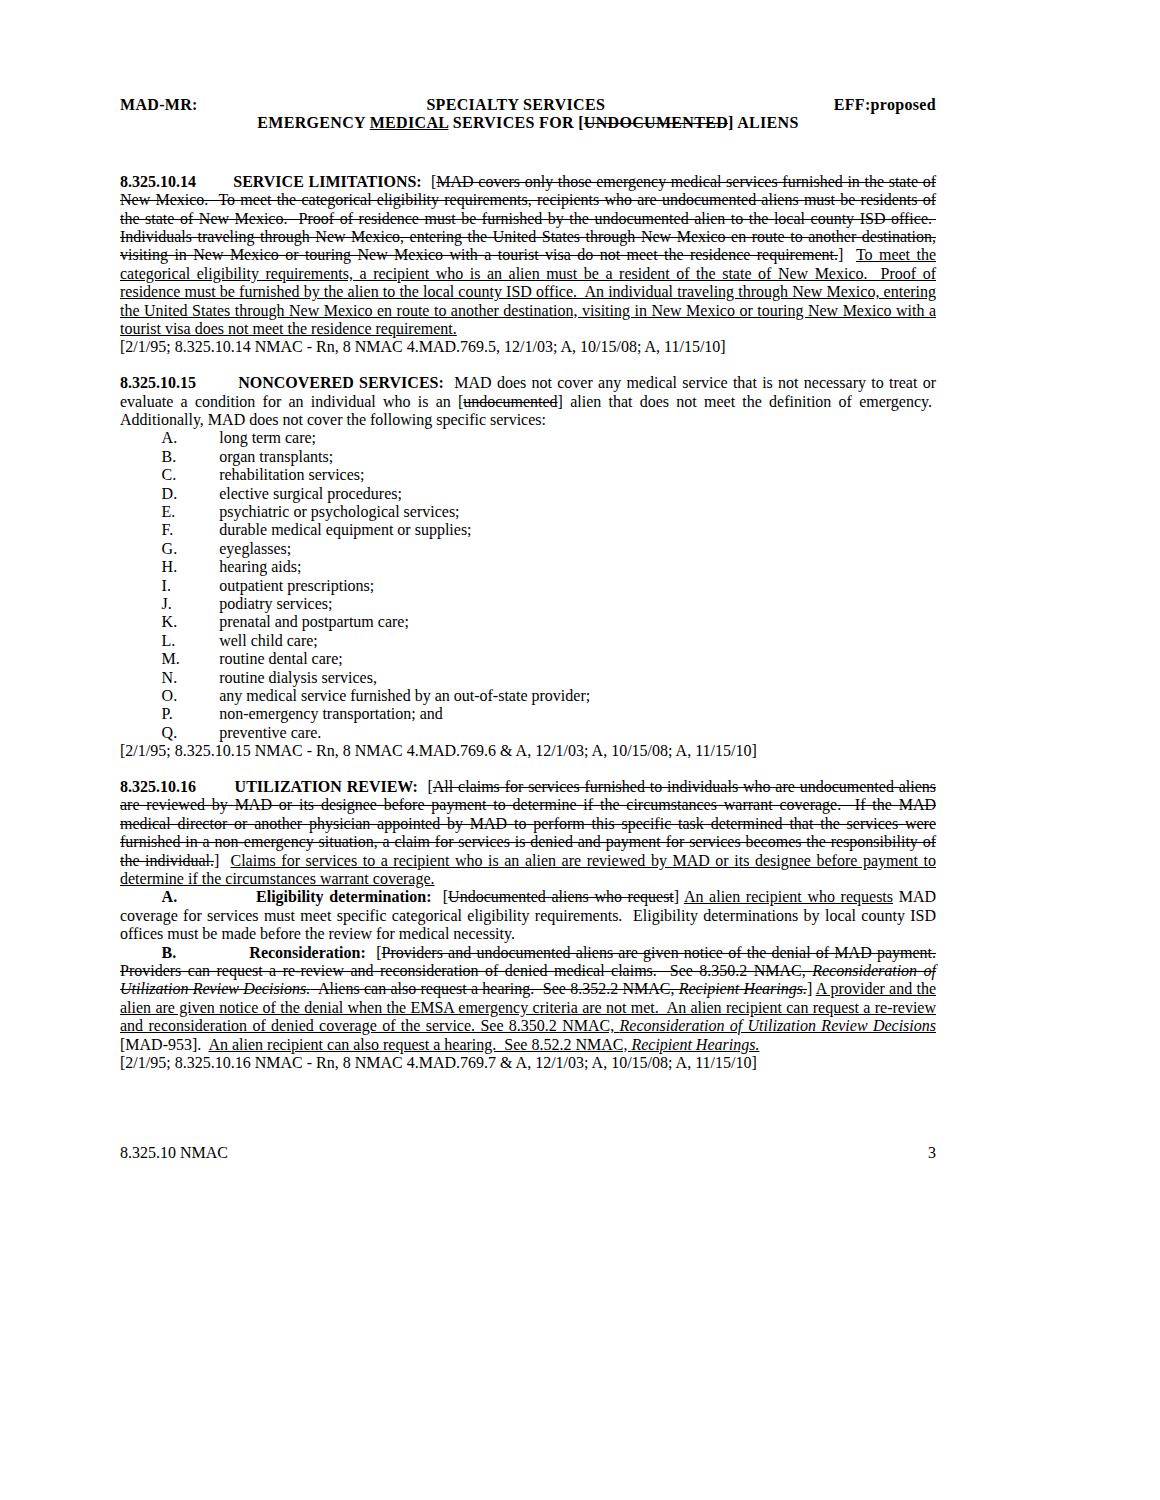MAD-MR: SPECIALTY SERVICES EFF:proposed
EMERGENCY MEDICAL SERVICES FOR [UNDOCUMENTED] ALIENS
8.325.10.14 SERVICE LIMITATIONS: [MAD covers only those emergency medical services furnished in the state of New Mexico. To meet the categorical eligibility requirements, recipients who are undocumented aliens must be residents of the state of New Mexico. Proof of residence must be furnished by the undocumented alien to the local county ISD office. Individuals traveling through New Mexico, entering the United States through New Mexico en route to another destination, visiting in New Mexico or touring New Mexico with a tourist visa do not meet the residence requirement.] To meet the categorical eligibility requirements, a recipient who is an alien must be a resident of the state of New Mexico. Proof of residence must be furnished by the alien to the local county ISD office. An individual traveling through New Mexico, entering the United States through New Mexico en route to another destination, visiting in New Mexico or touring New Mexico with a tourist visa does not meet the residence requirement.
[2/1/95; 8.325.10.14 NMAC - Rn, 8 NMAC 4.MAD.769.5, 12/1/03; A, 10/15/08; A, 11/15/10]
8.325.10.15 NONCOVERED SERVICES: MAD does not cover any medical service that is not necessary to treat or evaluate a condition for an individual who is an [undocumented] alien that does not meet the definition of emergency. Additionally, MAD does not cover the following specific services:
A. long term care;
B. organ transplants;
C. rehabilitation services;
D. elective surgical procedures;
E. psychiatric or psychological services;
F. durable medical equipment or supplies;
G. eyeglasses;
H. hearing aids;
I. outpatient prescriptions;
J. podiatry services;
K. prenatal and postpartum care;
L. well child care;
M. routine dental care;
N. routine dialysis services,
O. any medical service furnished by an out-of-state provider;
P. non-emergency transportation; and
Q. preventive care.
[2/1/95; 8.325.10.15 NMAC - Rn, 8 NMAC 4.MAD.769.6 & A, 12/1/03; A, 10/15/08; A, 11/15/10]
8.325.10.16 UTILIZATION REVIEW: [All claims for services furnished to individuals who are undocumented aliens are reviewed by MAD or its designee before payment to determine if the circumstances warrant coverage. If the MAD medical director or another physician appointed by MAD to perform this specific task determined that the services were furnished in a non-emergency situation, a claim for services is denied and payment for services becomes the responsibility of the individual.] Claims for services to a recipient who is an alien are reviewed by MAD or its designee before payment to determine if the circumstances warrant coverage.
A. Eligibility determination: [Undocumented aliens who request] An alien recipient who requests MAD coverage for services must meet specific categorical eligibility requirements. Eligibility determinations by local county ISD offices must be made before the review for medical necessity.
B. Reconsideration: [Providers and undocumented aliens are given notice of the denial of MAD payment. Providers can request a re-review and reconsideration of denied medical claims. See 8.350.2 NMAC, Reconsideration of Utilization Review Decisions. Aliens can also request a hearing. See 8.352.2 NMAC, Recipient Hearings.] A provider and the alien are given notice of the denial when the EMSA emergency criteria are not met. An alien recipient can request a re-review and reconsideration of denied coverage of the service. See 8.350.2 NMAC, Reconsideration of Utilization Review Decisions [MAD-953]. An alien recipient can also request a hearing. See 8.52.2 NMAC, Recipient Hearings.
[2/1/95; 8.325.10.16 NMAC - Rn, 8 NMAC 4.MAD.769.7 & A, 12/1/03; A, 10/15/08; A, 11/15/10]
8.325.10 NMAC 3